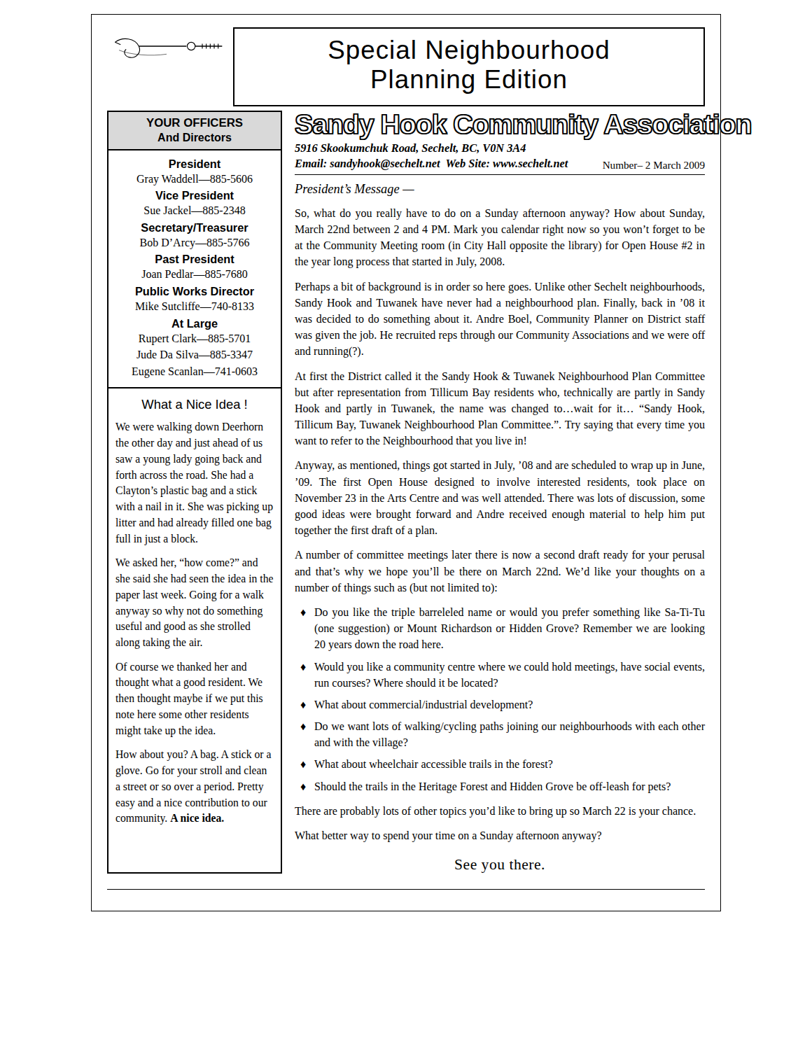Special Neighbourhood
Planning Edition
YOUR OFFICERS
And Directors
President Gray Waddell—885-5606 Vice President Sue Jackel—885-2348 Secretary/Treasurer Bob D’Arcy—885-5766 Past President Joan Pedlar—885-7680 Public Works Director Mike Sutcliffe—740-8133 At Large Rupert Clark—885-5701 Jude Da Silva—885-3347 Eugene Scanlan—741-0603
What a Nice Idea !
We were walking down Deerhorn the other day and just ahead of us saw a young lady going back and forth across the road. She had a Clayton’s plastic bag and a stick with a nail in it. She was picking up litter and had already filled one bag full in just a block.
We asked her, “how come?” and she said she had seen the idea in the paper last week. Going for a walk anyway so why not do something useful and good as she strolled along taking the air.
Of course we thanked her and thought what a good resident. We then thought maybe if we put this note here some other residents might take up the idea.
How about you? A bag. A stick or a glove. Go for your stroll and clean a street or so over a period. Pretty easy and a nice contribution to our community. A nice idea.
Sandy Hook Community Association
5916 Skookumchuk Road, Sechelt, BC, V0N 3A4
Email: sandyhook@sechelt.net Web Site: www.sechelt.net
Number– 2 March 2009
President’s Message —
So, what do you really have to do on a Sunday afternoon anyway? How about Sunday, March 22nd between 2 and 4 PM. Mark you calendar right now so you won’t forget to be at the Community Meeting room (in City Hall opposite the library) for Open House #2 in the year long process that started in July, 2008.
Perhaps a bit of background is in order so here goes. Unlike other Sechelt neighbourhoods, Sandy Hook and Tuwanek have never had a neighbourhood plan. Finally, back in ’08 it was decided to do something about it. Andre Boel, Community Planner on District staff was given the job. He recruited reps through our Community Associations and we were off and running(?).
At first the District called it the Sandy Hook & Tuwanek Neighbourhood Plan Committee but after representation from Tillicum Bay residents who, technically are partly in Sandy Hook and partly in Tuwanek, the name was changed to…wait for it… “Sandy Hook, Tillicum Bay, Tuwanek Neighbourhood Plan Committee.”. Try saying that every time you want to refer to the Neighbourhood that you live in!
Anyway, as mentioned, things got started in July, ’08 and are scheduled to wrap up in June, ’09. The first Open House designed to involve interested residents, took place on November 23 in the Arts Centre and was well attended. There was lots of discussion, some good ideas were brought forward and Andre received enough material to help him put together the first draft of a plan.
A number of committee meetings later there is now a second draft ready for your perusal and that’s why we hope you’ll be there on March 22nd. We’d like your thoughts on a number of things such as (but not limited to):
Do you like the triple barreleled name or would you prefer something like Sa-Ti-Tu (one suggestion) or Mount Richardson or Hidden Grove? Remember we are looking 20 years down the road here.
Would you like a community centre where we could hold meetings, have social events, run courses? Where should it be located?
What about commercial/industrial development?
Do we want lots of walking/cycling paths joining our neighbourhoods with each other and with the village?
What about wheelchair accessible trails in the forest?
Should the trails in the Heritage Forest and Hidden Grove be off-leash for pets?
There are probably lots of other topics you’d like to bring up so March 22 is your chance.
What better way to spend your time on a Sunday afternoon anyway?
See you there.